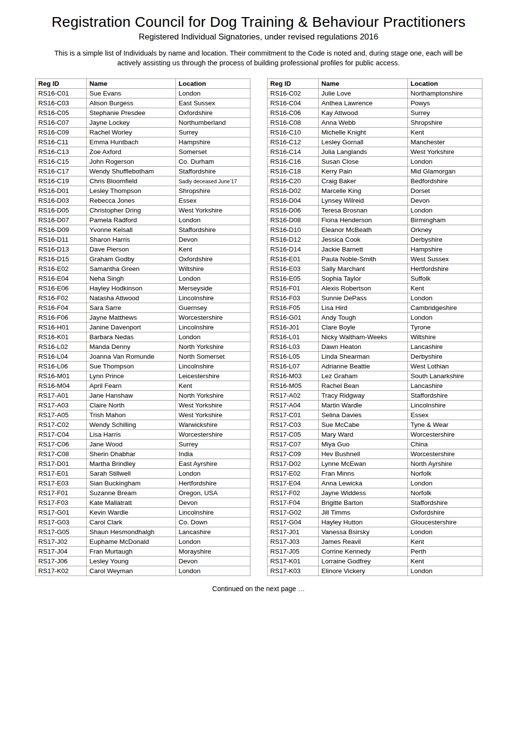Registration Council for Dog Training & Behaviour Practitioners
Registered Individual Signatories, under revised regulations 2016
This is a simple list of Individuals by name and location. Their commitment to the Code is noted and, during stage one, each will be actively assisting us through the process of building professional profiles for public access.
| Reg ID | Name | Location |
| --- | --- | --- |
| RS16-C01 | Sue Evans | London |
| RS16-C03 | Alison Burgess | East Sussex |
| RS16-C05 | Stephanie Presdee | Oxfordshire |
| RS16-C07 | Jayne Lockey | Northumberland |
| RS16-C09 | Rachel Worley | Surrey |
| RS16-C11 | Emma Huntbach | Hampshire |
| RS16-C13 | Zoe Axford | Somerset |
| RS16-C15 | John Rogerson | Co. Durham |
| RS16-C17 | Wendy Shufflebotham | Staffordshire |
| RS16-C19 | Chris Bloomfield | Sadly deceased June’17 |
| RS16-D01 | Lesley Thompson | Shropshire |
| RS16-D03 | Rebecca Jones | Essex |
| RS16-D05 | Christopher Dring | West Yorkshire |
| RS16-D07 | Pamela Radford | London |
| RS16-D09 | Yvonne Kelsall | Staffordshire |
| RS16-D11 | Sharon Harris | Devon |
| RS16-D13 | Dave Pierson | Kent |
| RS16-D15 | Graham Godby | Oxfordshire |
| RS16-E02 | Samantha Green | Wiltshire |
| RS16-E04 | Neha Singh | London |
| RS16-E06 | Hayley Hodkinson | Merseyside |
| RS16-F02 | Natasha Attwood | Lincolnshire |
| RS16-F04 | Sara Sarre | Guernsey |
| RS16-F06 | Jayne Matthews | Worcestershire |
| RS16-H01 | Janine Davenport | Lincolnshire |
| RS16-K01 | Barbara Nedas | London |
| RS16-L02 | Manda Denny | North Yorkshire |
| RS16-L04 | Joanna Van Romunde | North Somerset |
| RS16-L06 | Sue Thompson | Lincolnshire |
| RS16-M01 | Lynn Prince | Leicestershire |
| RS16-M04 | April Fearn | Kent |
| RS17-A01 | Jane Hanshaw | North Yorkshire |
| RS17-A03 | Claire North | West Yorkshire |
| RS17-A05 | Trish Mahon | West Yorkshire |
| RS17-C02 | Wendy Schilling | Warwickshire |
| RS17-C04 | Lisa Harris | Worcestershire |
| RS17-C06 | Jane Wood | Surrey |
| RS17-C08 | Sherin Dhabhar | India |
| RS17-D01 | Martha Brindley | East Ayrshire |
| RS17-E01 | Sarah Stillwell | London |
| RS17-E03 | Sian Buckingham | Hertfordshire |
| RS17-F01 | Suzanne Bream | Oregon, USA |
| RS17-F03 | Kate Mallatratt | Devon |
| RS17-G01 | Kevin Wardle | Lincolnshire |
| RS17-G03 | Carol Clark | Co. Down |
| RS17-G05 | Shaun Hesmondhalgh | Lancashire |
| RS17-J02 | Euphame McDonald | London |
| RS17-J04 | Fran Murtaugh | Morayshire |
| RS17-J06 | Lesley Young | Devon |
| RS17-K02 | Carol Weyman | London |
| Reg ID | Name | Location |
| --- | --- | --- |
| RS16-C02 | Julie Love | Northamptonshire |
| RS16-C04 | Anthea Lawrence | Powys |
| RS16-C06 | Kay Attwood | Surrey |
| RS16-C08 | Anna Webb | Shropshire |
| RS16-C10 | Michelle Knight | Kent |
| RS16-C12 | Lesley Gornall | Manchester |
| RS16-C14 | Julia Langlands | West Yorkshire |
| RS16-C16 | Susan Close | London |
| RS16-C18 | Kerry Pain | Mid Glamorgan |
| RS16-C20 | Craig Baker | Bedfordshire |
| RS16-D02 | Marcelle King | Dorset |
| RS16-D04 | Lynsey Wilreid | Devon |
| RS16-D06 | Teresa Brosnan | London |
| RS16-D08 | Fiona Henderson | Birmingham |
| RS16-D10 | Eleanor McBeath | Orkney |
| RS16-D12 | Jessica Cook | Derbyshire |
| RS16-D14 | Jackie Barnett | Hampshire |
| RS16-E01 | Paula Noble-Smith | West Sussex |
| RS16-E03 | Sally Marchant | Hertfordshire |
| RS16-E05 | Sophia Taylor | Suffolk |
| RS16-F01 | Alexis Robertson | Kent |
| RS16-F03 | Sunnie DePass | London |
| RS16-F05 | Lisa Hird | Cambridgeshire |
| RS16-G01 | Andy Tough | London |
| RS16-J01 | Clare Boyle | Tyrone |
| RS16-L01 | Nicky Waltham-Weeks | Wiltshire |
| RS16-L03 | Dawn Heaton | Lancashire |
| RS16-L05 | Linda Shearman | Derbyshire |
| RS16-L07 | Adrianne Beattie | West Lothian |
| RS16-M03 | Lez Graham | South Lanarkshire |
| RS16-M05 | Rachel Bean | Lancashire |
| RS17-A02 | Tracy Ridgway | Staffordshire |
| RS17-A04 | Martin Wardle | Lincolnshire |
| RS17-C01 | Selina Davies | Essex |
| RS17-C03 | Sue McCabe | Tyne & Wear |
| RS17-C05 | Mary Ward | Worcestershire |
| RS17-C07 | Miya Guo | China |
| RS17-C09 | Hev Bushnell | Worcestershire |
| RS17-D02 | Lynne McEwan | North Ayrshire |
| RS17-E02 | Fran Minns | Norfolk |
| RS17-E04 | Anna Lewicka | London |
| RS17-F02 | Jayne Widdess | Norfolk |
| RS17-F04 | Brigitte Barton | Staffordshire |
| RS17-G02 | Jill Timms | Oxfordshire |
| RS17-G04 | Hayley Hutton | Gloucestershire |
| RS17-J01 | Vanessa Bsirsky | London |
| RS17-J03 | James Reavil | Kent |
| RS17-J05 | Corrine Kennedy | Perth |
| RS17-K01 | Lorraine Godfrey | Kent |
| RS17-K03 | Elinore Vickery | London |
Continued on the next page …